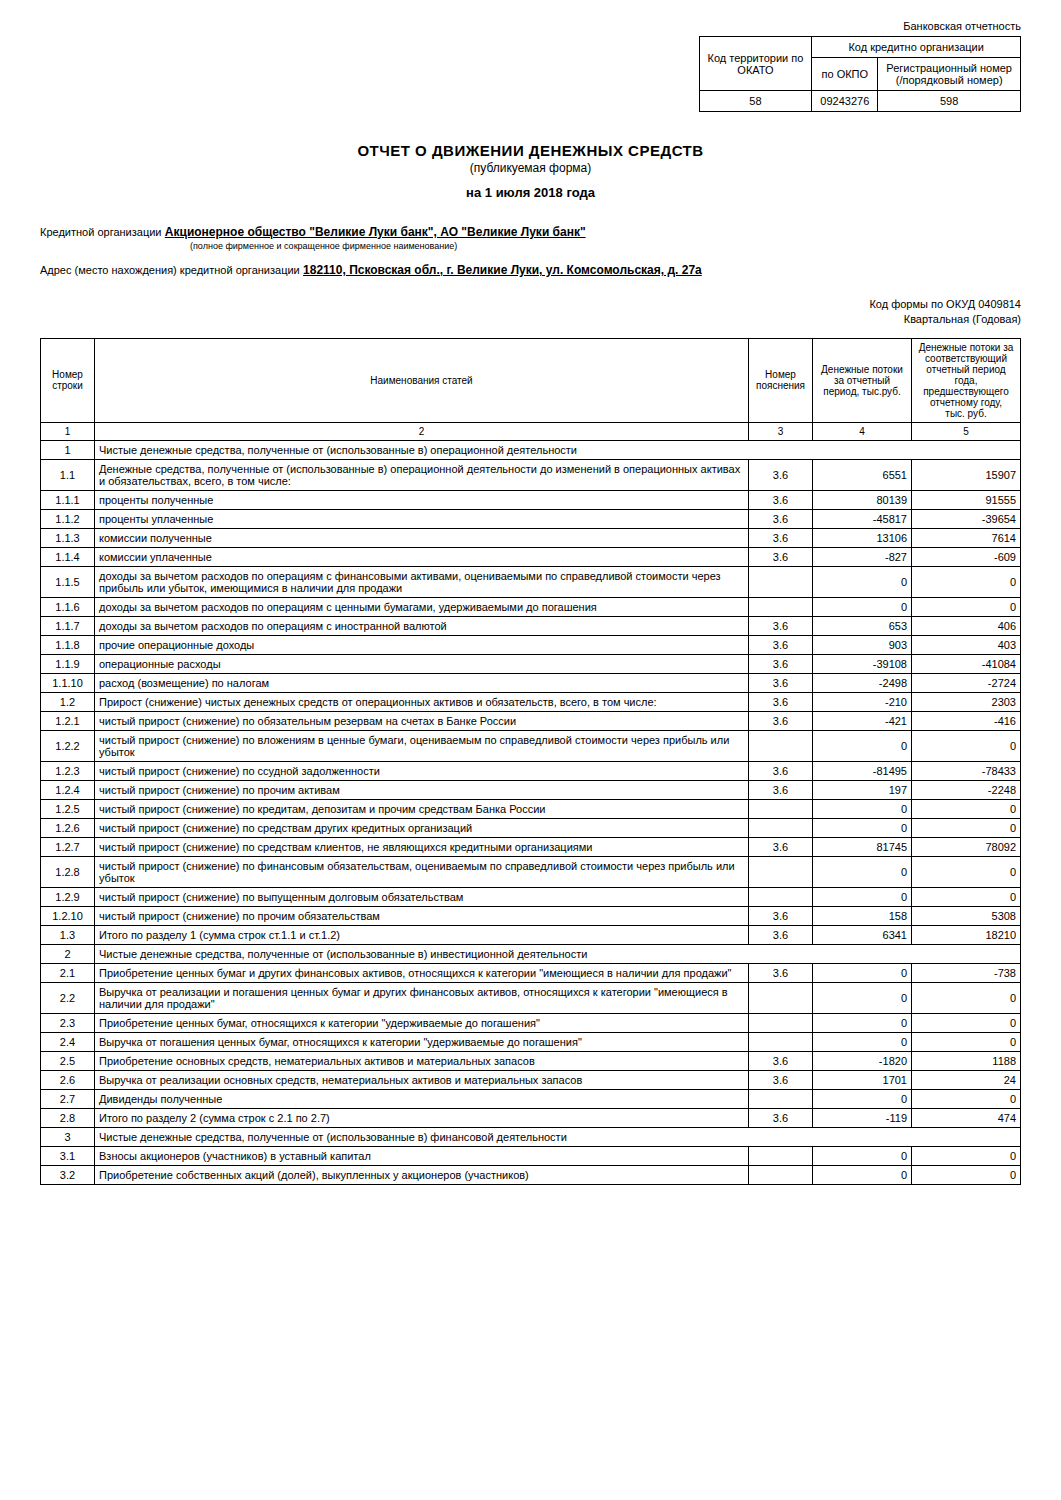Банковская отчетность
| Код территории по ОКАТО | Код кредитно организации |
| по ОКПО | Регистрационный номер (/порядковый номер) |
| 58 | 09243276 | 598 |
ОТЧЕТ О ДВИЖЕНИИ ДЕНЕЖНЫХ СРЕДСТВ
(публикуемая форма)
на 1 июля 2018 года
Кредитной организации Акционерное общество "Великие Луки банк", АО "Великие Луки банк"
(полное фирменное и сокращенное фирменное наименование)
Адрес (место нахождения) кредитной организации 182110, Псковская обл., г. Великие Луки, ул. Комсомольская, д. 27а
Код формы по ОКУД 0409814
Квартальная (Годовая)
| Номер строки | Наименования статей | Номер пояснения | Денежные потоки за отчетный период, тыс.руб. | Денежные потоки за соответствующий отчетный период года, предшествующего отчетному году, тыс. руб. |
| --- | --- | --- | --- | --- |
| 1 | 2 | 3 | 4 | 5 |
| 1 | Чистые денежные средства, полученные от (использованные в) операционной деятельности |
| 1.1 | Денежные средства, полученные от (использованные в) операционной деятельности до изменений в операционных активах и обязательствах, всего, в том числе: | 3.6 | 6551 | 15907 |
| 1.1.1 | проценты полученные | 3.6 | 80139 | 91555 |
| 1.1.2 | проценты уплаченные | 3.6 | -45817 | -39654 |
| 1.1.3 | комиссии полученные | 3.6 | 13106 | 7614 |
| 1.1.4 | комиссии уплаченные | 3.6 | -827 | -609 |
| 1.1.5 | доходы за вычетом расходов по операциям с финансовыми активами, оцениваемыми по справедливой стоимости через прибыль или убыток, имеющимися в наличии для продажи | | 0 | 0 |
| 1.1.6 | доходы за вычетом расходов по операциям с ценными бумагами, удерживаемыми до погашения | | 0 | 0 |
| 1.1.7 | доходы за вычетом расходов по операциям с иностранной валютой | 3.6 | 653 | 406 |
| 1.1.8 | прочие операционные доходы | 3.6 | 903 | 403 |
| 1.1.9 | операционные расходы | 3.6 | -39108 | -41084 |
| 1.1.10 | расход (возмещение) по налогам | 3.6 | -2498 | -2724 |
| 1.2 | Прирост (снижение) чистых денежных средств от операционных активов и обязательств, всего, в том числе: | 3.6 | -210 | 2303 |
| 1.2.1 | чистый прирост (снижение) по обязательным резервам на счетах в Банке России | 3.6 | -421 | -416 |
| 1.2.2 | чистый прирост (снижение) по вложениям в ценные бумаги, оцениваемым по справедливой стоимости через прибыль или убыток | | 0 | 0 |
| 1.2.3 | чистый прирост (снижение) по ссудной задолженности | 3.6 | -81495 | -78433 |
| 1.2.4 | чистый прирост (снижение) по прочим активам | 3.6 | 197 | -2248 |
| 1.2.5 | чистый прирост (снижение) по кредитам, депозитам и прочим средствам Банка России | | 0 | 0 |
| 1.2.6 | чистый прирост (снижение) по средствам других кредитных организаций | | 0 | 0 |
| 1.2.7 | чистый прирост (снижение) по средствам клиентов, не являющихся кредитными организациями | 3.6 | 81745 | 78092 |
| 1.2.8 | чистый прирост (снижение) по финансовым обязательствам, оцениваемым по справедливой стоимости через прибыль или убыток | | 0 | 0 |
| 1.2.9 | чистый прирост (снижение) по выпущенным долговым обязательствам | | 0 | 0 |
| 1.2.10 | чистый прирост (снижение) по прочим обязательствам | 3.6 | 158 | 5308 |
| 1.3 | Итого по разделу 1 (сумма строк ст.1.1 и ст.1.2) | 3.6 | 6341 | 18210 |
| 2 | Чистые денежные средства, полученные от (использованные в) инвестиционной деятельности |
| 2.1 | Приобретение ценных бумаг и других финансовых активов, относящихся к категории "имеющиеся в наличии для продажи" | 3.6 | 0 | -738 |
| 2.2 | Выручка от реализации и погашения ценных бумаг и других финансовых активов, относящихся к категории "имеющиеся в наличии для продажи" | | 0 | 0 |
| 2.3 | Приобретение ценных бумаг, относящихся к категории "удерживаемые до погашения" | | 0 | 0 |
| 2.4 | Выручка от погашения ценных бумаг, относящихся к категории "удерживаемые до погашения" | | 0 | 0 |
| 2.5 | Приобретение основных средств, нематериальных активов и материальных запасов | 3.6 | -1820 | 1188 |
| 2.6 | Выручка от реализации основных средств, нематериальных активов и материальных запасов | 3.6 | 1701 | 24 |
| 2.7 | Дивиденды полученные | | 0 | 0 |
| 2.8 | Итого по разделу 2 (сумма строк с 2.1 по 2.7) | 3.6 | -119 | 474 |
| 3 | Чистые денежные средства, полученные от (использованные в) финансовой деятельности |
| 3.1 | Взносы акционеров (участников) в уставный капитал | | 0 | 0 |
| 3.2 | Приобретение собственных акций (долей), выкупленных у акционеров (участников) | | 0 | 0 |